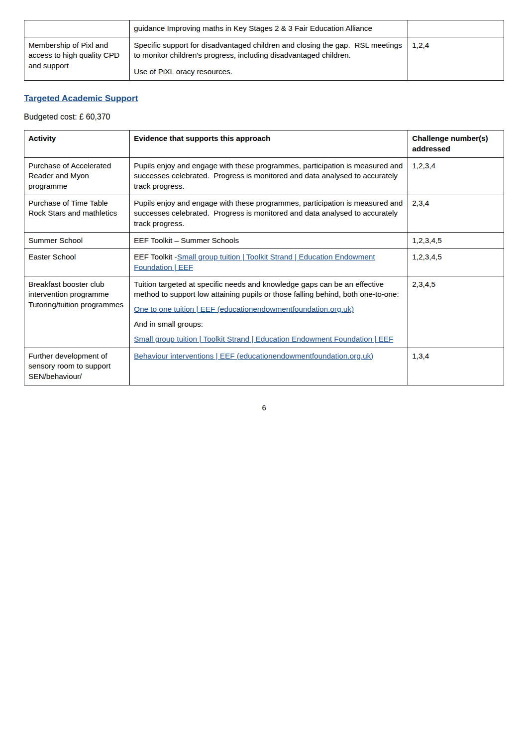| | guidance Improving maths in Key Stages 2 & 3 Fair Education Alliance | |
| Membership of Pixl and access to high quality CPD and support | Specific support for disadvantaged children and closing the gap. RSL meetings to monitor children's progress, including disadvantaged children. Use of PiXL oracy resources. | 1,2,4 |
Targeted Academic Support
Budgeted cost: £ 60,370
| Activity | Evidence that supports this approach | Challenge number(s) addressed |
| --- | --- | --- |
| Purchase of Accelerated Reader and Myon programme | Pupils enjoy and engage with these programmes, participation is measured and successes celebrated. Progress is monitored and data analysed to accurately track progress. | 1,2,3,4 |
| Purchase of Time Table Rock Stars and mathletics | Pupils enjoy and engage with these programmes, participation is measured and successes celebrated. Progress is monitored and data analysed to accurately track progress. | 2,3,4 |
| Summer School | EEF Toolkit – Summer Schools | 1,2,3,4,5 |
| Easter School | EEF Toolkit - Small group tuition / Toolkit Strand / Education Endowment Foundation / EEF | 1,2,3,4,5 |
| Breakfast booster club intervention programme Tutoring/tuition programmes | Tuition targeted at specific needs and knowledge gaps can be an effective method to support low attaining pupils or those falling behind, both one-to-one: One to one tuition / EEF (educationendowmentfoundation.org.uk) And in small groups: Small group tuition / Toolkit Strand / Education Endowment Foundation / EEF | 2,3,4,5 |
| Further development of sensory room to support SEN/behaviour/ | Behaviour interventions / EEF (educationendowmentfoundation.org.uk) | 1,3,4 |
6